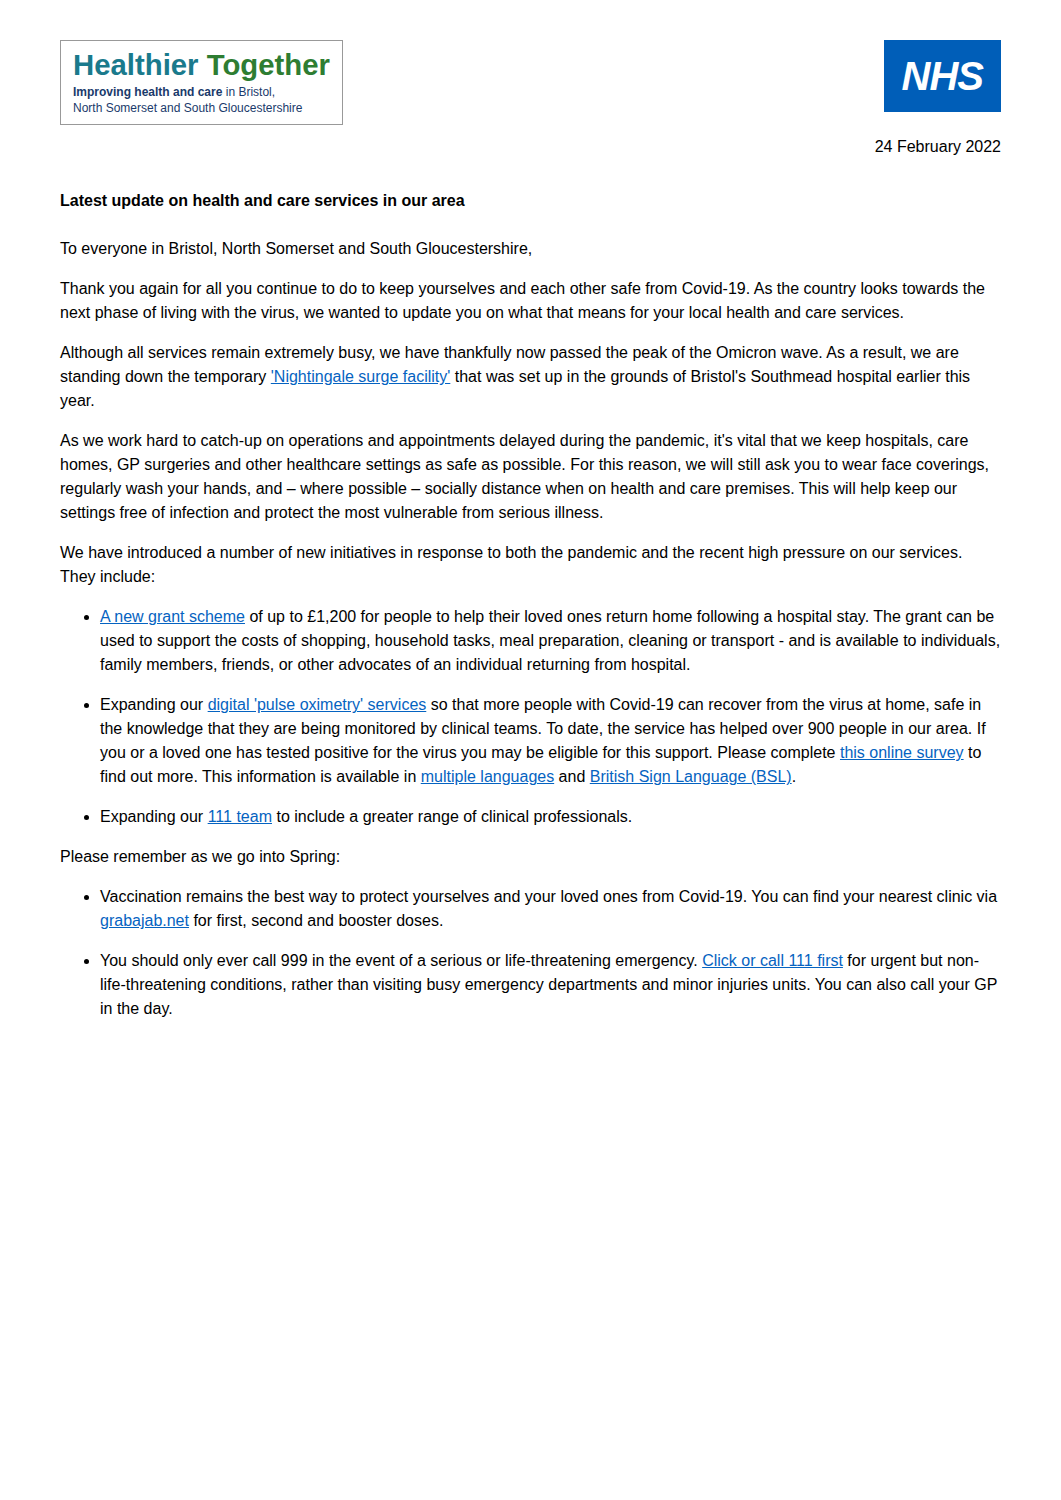Healthier Together
Improving health and care in Bristol,
North Somerset and South Gloucestershire
NHS
24 February 2022
Latest update on health and care services in our area
To everyone in Bristol, North Somerset and South Gloucestershire,
Thank you again for all you continue to do to keep yourselves and each other safe from Covid-19. As the country looks towards the next phase of living with the virus, we wanted to update you on what that means for your local health and care services.
Although all services remain extremely busy, we have thankfully now passed the peak of the Omicron wave. As a result, we are standing down the temporary 'Nightingale surge facility' that was set up in the grounds of Bristol's Southmead hospital earlier this year.
As we work hard to catch-up on operations and appointments delayed during the pandemic, it's vital that we keep hospitals, care homes, GP surgeries and other healthcare settings as safe as possible. For this reason, we will still ask you to wear face coverings, regularly wash your hands, and – where possible – socially distance when on health and care premises. This will help keep our settings free of infection and protect the most vulnerable from serious illness.
We have introduced a number of new initiatives in response to both the pandemic and the recent high pressure on our services. They include:
A new grant scheme of up to £1,200 for people to help their loved ones return home following a hospital stay. The grant can be used to support the costs of shopping, household tasks, meal preparation, cleaning or transport - and is available to individuals, family members, friends, or other advocates of an individual returning from hospital.
Expanding our digital 'pulse oximetry' services so that more people with Covid-19 can recover from the virus at home, safe in the knowledge that they are being monitored by clinical teams. To date, the service has helped over 900 people in our area. If you or a loved one has tested positive for the virus you may be eligible for this support. Please complete this online survey to find out more. This information is available in multiple languages and British Sign Language (BSL).
Expanding our 111 team to include a greater range of clinical professionals.
Please remember as we go into Spring:
Vaccination remains the best way to protect yourselves and your loved ones from Covid-19. You can find your nearest clinic via grabajab.net for first, second and booster doses.
You should only ever call 999 in the event of a serious or life-threatening emergency. Click or call 111 first for urgent but non-life-threatening conditions, rather than visiting busy emergency departments and minor injuries units. You can also call your GP in the day.